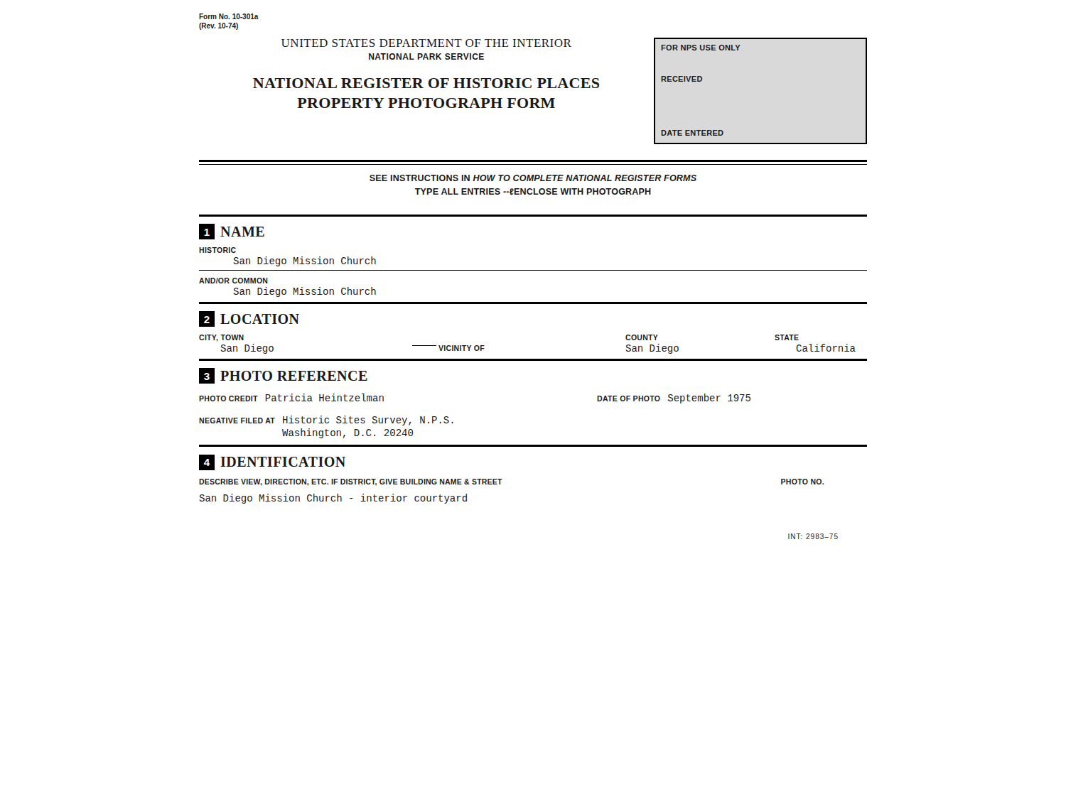Form No. 10-301a
(Rev. 10-74)
UNITED STATES DEPARTMENT OF THE INTERIOR
NATIONAL PARK SERVICE
NATIONAL REGISTER OF HISTORIC PLACES
PROPERTY PHOTOGRAPH FORM
FOR NPS USE ONLY RECEIVED DATE ENTERED
SEE INSTRUCTIONS IN HOW TO COMPLETE NATIONAL REGISTER FORMS
TYPE ALL ENTRIES --ℓENCLOSE WITH PHOTOGRAPH
1 NAME
HISTORIC
San Diego Mission Church
AND/OR COMMON
San Diego Mission Church
2 LOCATION
CITY, TOWN
San Diego
VICINITY OF
COUNTY
San Diego
STATE
California
3 PHOTO REFERENCE
PHOTO CREDIT Patricia Heintzelman
DATE OF PHOTO September 1975
NEGATIVE FILED AT Historic Sites Survey, N.P.S.
Washington, D.C. 20240
4 IDENTIFICATION
DESCRIBE VIEW, DIRECTION, ETC. IF DISTRICT, GIVE BUILDING NAME & STREET
PHOTO NO.
San Diego Mission Church - interior courtyard
INT: 2983–75